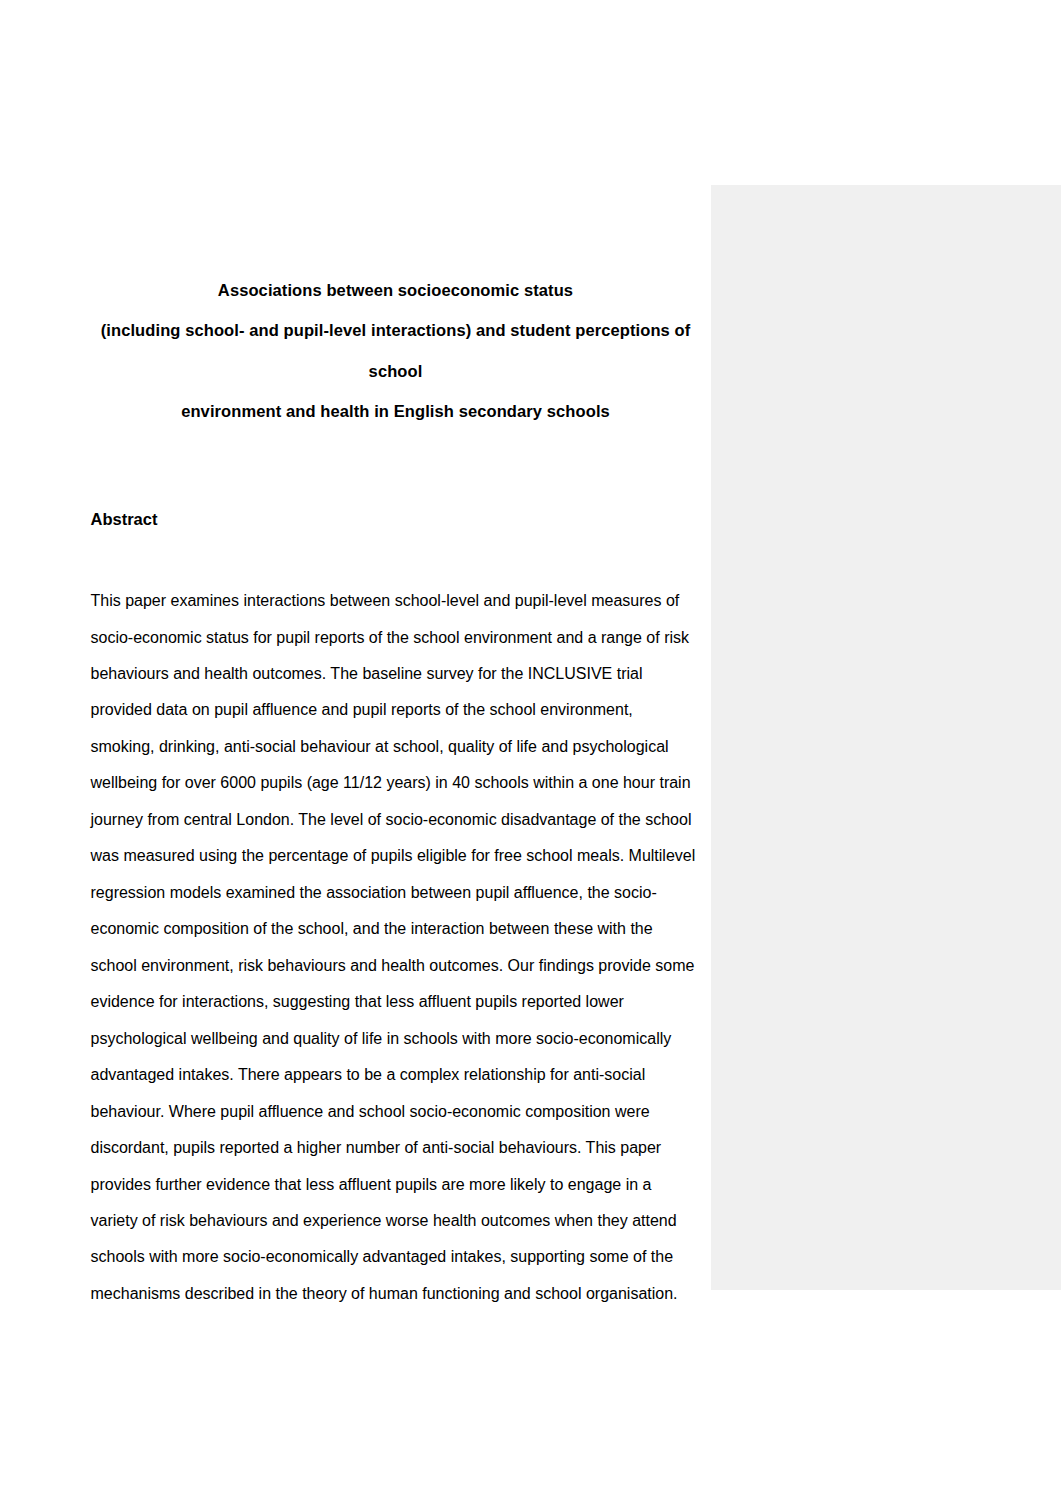Associations between socioeconomic status
(including school- and pupil-level interactions) and student perceptions of school
environment and health in English secondary schools
Abstract
This paper examines interactions between school-level and pupil-level measures of socio-economic status for pupil reports of the school environment and a range of risk behaviours and health outcomes. The baseline survey for the INCLUSIVE trial provided data on pupil affluence and pupil reports of the school environment, smoking, drinking, anti-social behaviour at school, quality of life and psychological wellbeing for over 6000 pupils (age 11/12 years) in 40 schools within a one hour train journey from central London. The level of socio-economic disadvantage of the school was measured using the percentage of pupils eligible for free school meals. Multilevel regression models examined the association between pupil affluence, the socio-economic composition of the school, and the interaction between these with the school environment, risk behaviours and health outcomes. Our findings provide some evidence for interactions, suggesting that less affluent pupils reported lower psychological wellbeing and quality of life in schools with more socio-economically advantaged intakes. There appears to be a complex relationship for anti-social behaviour. Where pupil affluence and school socio-economic composition were discordant, pupils reported a higher number of anti-social behaviours. This paper provides further evidence that less affluent pupils are more likely to engage in a variety of risk behaviours and experience worse health outcomes when they attend schools with more socio-economically advantaged intakes, supporting some of the mechanisms described in the theory of human functioning and school organisation.